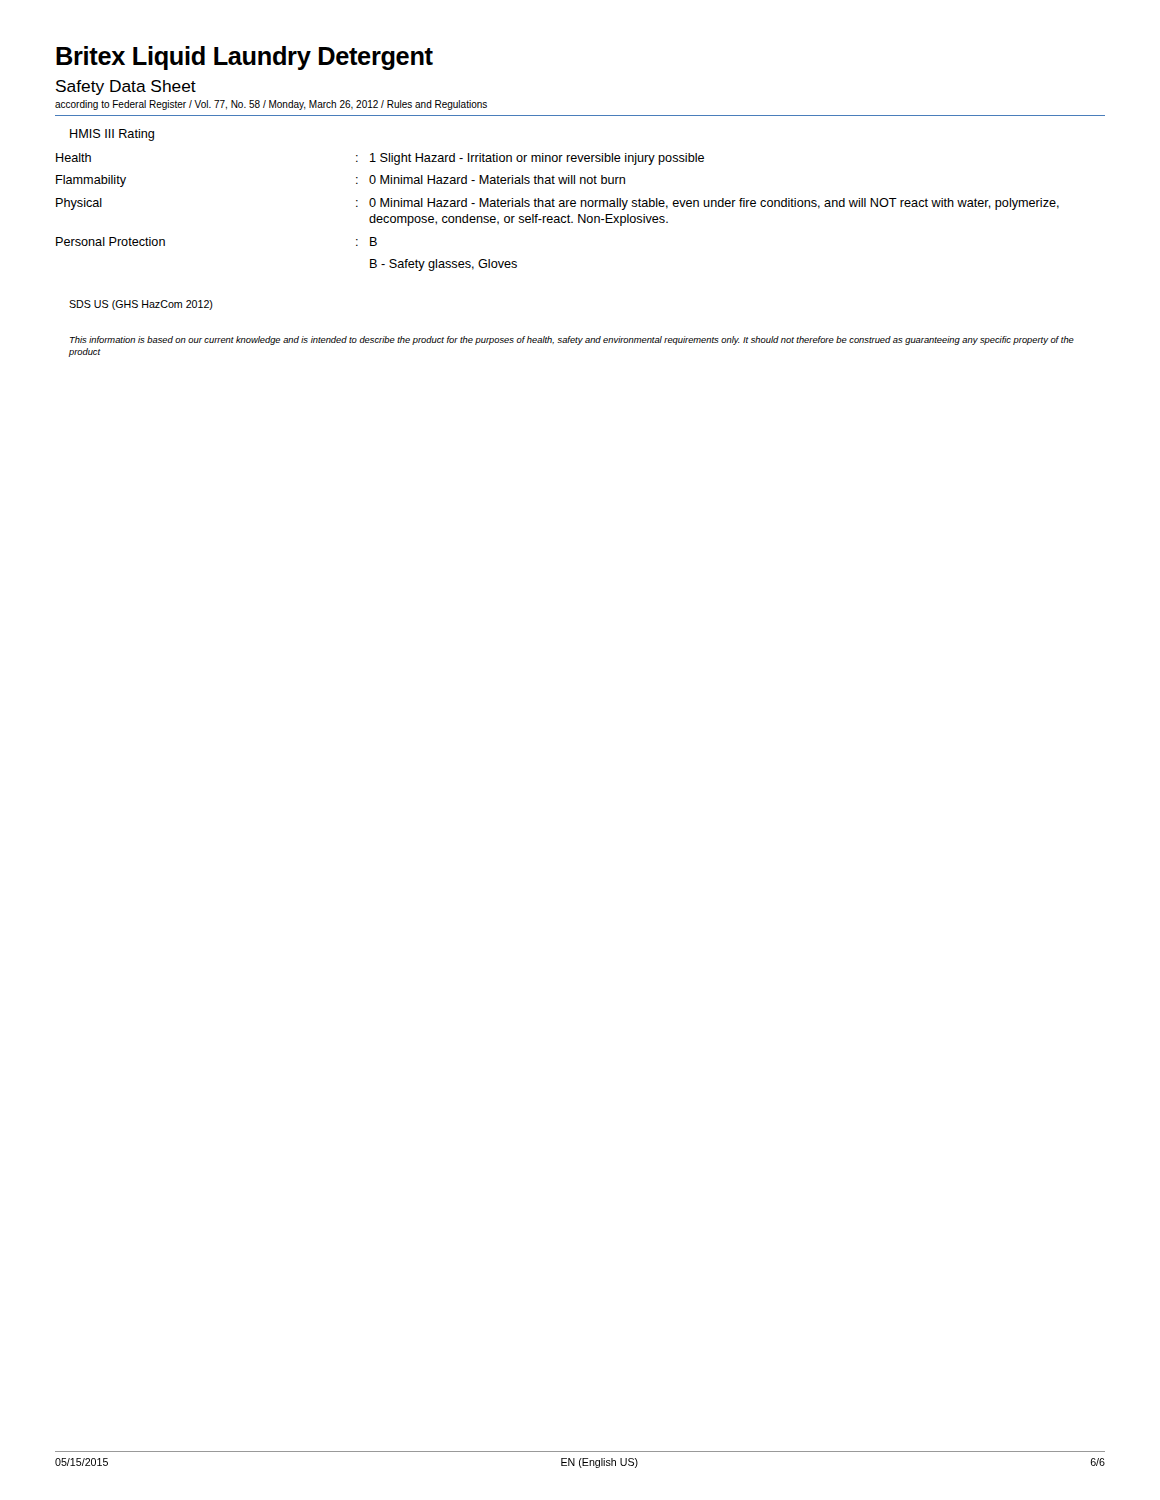Britex Liquid Laundry Detergent
Safety Data Sheet
according to Federal Register / Vol. 77, No. 58 / Monday, March 26, 2012 / Rules and Regulations
HMIS III Rating
| Health | : | 1 Slight Hazard - Irritation or minor reversible injury possible |
| Flammability | : | 0 Minimal Hazard - Materials that will not burn |
| Physical | : | 0 Minimal Hazard - Materials that are normally stable, even under fire conditions, and will NOT react with water, polymerize, decompose, condense, or self-react. Non-Explosives. |
| Personal Protection | : | B |
| | | B - Safety glasses, Gloves |
SDS US (GHS HazCom 2012)
This information is based on our current knowledge and is intended to describe the product for the purposes of health, safety and environmental requirements only. It should not therefore be construed as guaranteeing any specific property of the product
05/15/2015 EN (English US) 6/6